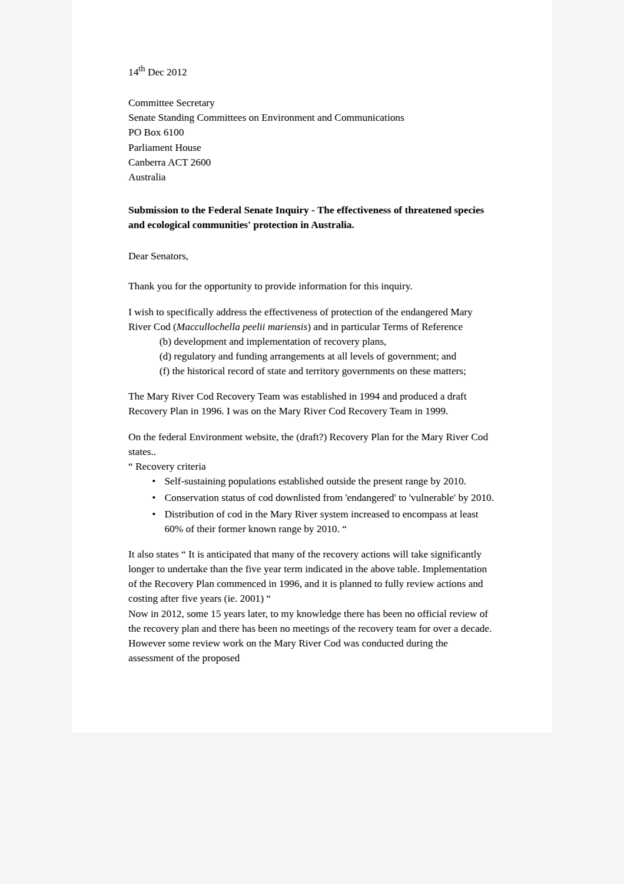14th Dec 2012
Committee Secretary Senate Standing Committees on Environment and Communications PO Box 6100 Parliament House Canberra ACT 2600 Australia
Submission to the Federal Senate Inquiry - The effectiveness of threatened species and ecological communities' protection in Australia.
Dear Senators,
Thank you for the opportunity to provide information for this inquiry.
I wish to specifically address the effectiveness of protection of the endangered Mary River Cod (Maccullochella peelii mariensis) and in particular Terms of Reference
(b) development and implementation of recovery plans, (d) regulatory and funding arrangements at all levels of government; and (f) the historical record of state and territory governments on these matters;
The Mary River Cod Recovery Team was established in 1994 and produced a draft Recovery Plan in 1996. I was on the Mary River Cod Recovery Team in 1999.
On the federal Environment website, the (draft?) Recovery Plan for the Mary River Cod states..
“ Recovery criteria
Self-sustaining populations established outside the present range by 2010.
Conservation status of cod downlisted from 'endangered' to 'vulnerable' by 2010.
Distribution of cod in the Mary River system increased to encompass at least 60% of their former known range by 2010. “
It also states “ It is anticipated that many of the recovery actions will take significantly longer to undertake than the five year term indicated in the above table. Implementation of the Recovery Plan commenced in 1996, and it is planned to fully review actions and costing after five years (ie. 2001) “
Now in 2012, some 15 years later, to my knowledge there has been no official review of the recovery plan and there has been no meetings of the recovery team for over a decade. However some review work on the Mary River Cod was conducted during the assessment of the proposed